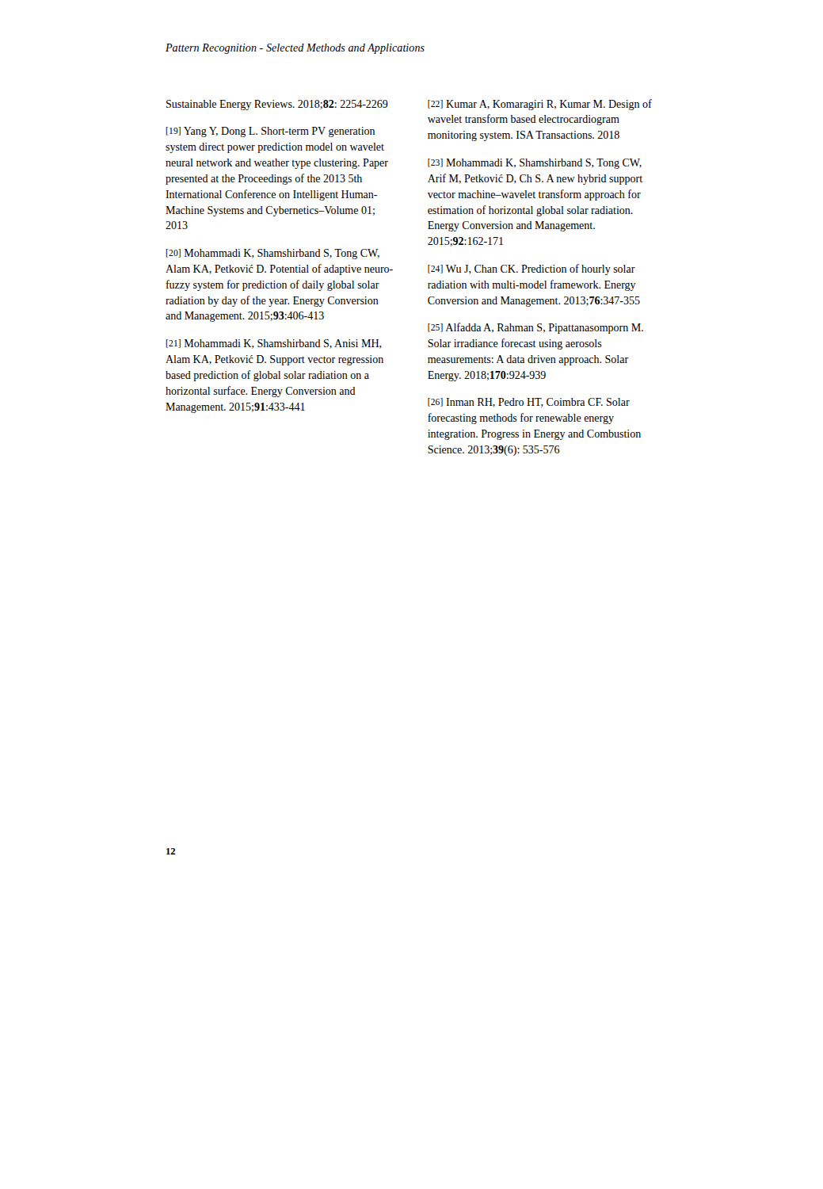Pattern Recognition - Selected Methods and Applications
Sustainable Energy Reviews. 2018;82: 2254-2269
[19] Yang Y, Dong L. Short-term PV generation system direct power prediction model on wavelet neural network and weather type clustering. Paper presented at the Proceedings of the 2013 5th International Conference on Intelligent Human-Machine Systems and Cybernetics–Volume 01; 2013
[20] Mohammadi K, Shamshirband S, Tong CW, Alam KA, Petković D. Potential of adaptive neuro-fuzzy system for prediction of daily global solar radiation by day of the year. Energy Conversion and Management. 2015;93:406-413
[21] Mohammadi K, Shamshirband S, Anisi MH, Alam KA, Petković D. Support vector regression based prediction of global solar radiation on a horizontal surface. Energy Conversion and Management. 2015;91:433-441
[22] Kumar A, Komaragiri R, Kumar M. Design of wavelet transform based electrocardiogram monitoring system. ISA Transactions. 2018
[23] Mohammadi K, Shamshirband S, Tong CW, Arif M, Petković D, Ch S. A new hybrid support vector machine–wavelet transform approach for estimation of horizontal global solar radiation. Energy Conversion and Management. 2015;92:162-171
[24] Wu J, Chan CK. Prediction of hourly solar radiation with multi-model framework. Energy Conversion and Management. 2013;76:347-355
[25] Alfadda A, Rahman S, Pipattanasomporn M. Solar irradiance forecast using aerosols measurements: A data driven approach. Solar Energy. 2018;170:924-939
[26] Inman RH, Pedro HT, Coimbra CF. Solar forecasting methods for renewable energy integration. Progress in Energy and Combustion Science. 2013;39(6): 535-576
12